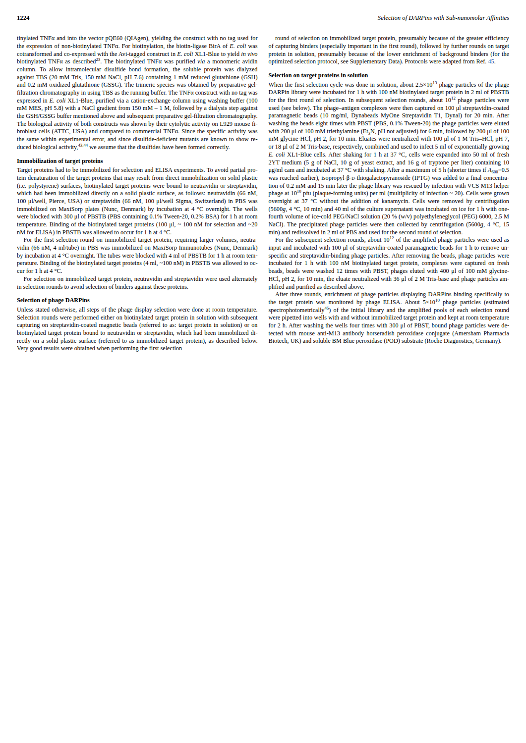1224 Selection of DARPins with Sub-nanomolar Affinities
tinylated TNFα and into the vector pQE60 (QIAgen), yielding the construct with no tag used for the expression of non-biotinylated TNFα. For biotinylation, the biotin-ligase BirA of E. coli was cotransformed and co-expressed with the Avi-tagged construct in E. coli XL1-Blue to yield in vivo biotinylated TNFα as described23. The biotinylated TNFα was purified via a monomeric avidin column. To allow intramolecular disulfide bond formation, the soluble protein was dialyzed against TBS (20 mM Tris, 150 mM NaCl, pH 7.6) containing 1 mM reduced glutathione (GSH) and 0.2 mM oxidized glutathione (GSSG). The trimeric species was obtained by preparative gel-filtration chromatography in using TBS as the running buffer. The TNFα construct with no tag was expressed in E. coli XL1-Blue, purified via a cation-exchange column using washing buffer (100 mM MES, pH 5.8) with a NaCl gradient from 150 mM – 1 M, followed by a dialysis step against the GSH/GSSG buffer mentioned above and subsequent preparative gel-filtration chromatography. The biological activity of both constructs was shown by their cytolytic activity on L929 mouse fibroblast cells (ATTC, USA) and compared to commercial TNFα. Since the specific activity was the same within experimental error, and since disulfide-deficient mutants are known to show reduced biological activity,43,44 we assume that the disulfides have been formed correctly.
Immobilization of target proteins
Target proteins had to be immobilized for selection and ELISA experiments. To avoid partial protein denaturation of the target proteins that may result from direct immobilization on solid plastic (i.e. polystyrene) surfaces, biotinylated target proteins were bound to neutravidin or streptavidin, which had been immobilized directly on a solid plastic surface, as follows: neutravidin (66 nM, 100 μl/well, Pierce, USA) or streptavidin (66 nM, 100 μl/well Sigma, Switzerland) in PBS was immobilized on MaxiSorp plates (Nunc, Denmark) by incubation at 4 °C overnight. The wells were blocked with 300 μl of PBSTB (PBS containing 0.1% Tween-20, 0.2% BSA) for 1 h at room temperature. Binding of the biotinylated target proteins (100 μl, ~ 100 nM for selection and ~20 nM for ELISA) in PBSTB was allowed to occur for 1 h at 4 °C.
For the first selection round on immobilized target protein, requiring larger volumes, neutravidin (66 nM, 4 ml/tube) in PBS was immobilized on MaxiSorp Immunotubes (Nunc, Denmark) by incubation at 4 °C overnight. The tubes were blocked with 4 ml of PBSTB for 1 h at room temperature. Binding of the biotinylated target proteins (4 ml, ~100 nM) in PBSTB was allowed to occur for 1 h at 4 °C.
For selection on immobilized target protein, neutravidin and streptavidin were used alternately in selection rounds to avoid selection of binders against these proteins.
Selection of phage DARPins
Unless stated otherwise, all steps of the phage display selection were done at room temperature. Selection rounds were performed either on biotinylated target protein in solution with subsequent capturing on streptavidin-coated magnetic beads (referred to as: target protein in solution) or on biotinylated target protein bound to neutravidin or streptavidin, which had been immobilized directly on a solid plastic surface (referred to as immobilized target protein), as described below. Very good results were obtained when performing the first selection
round of selection on immobilized target protein, presumably because of the greater efficiency of capturing binders (especially important in the first round), followed by further rounds on target protein in solution, presumably because of the lower enrichment of background binders (for the optimized selection protocol, see Supplementary Data). Protocols were adapted from Ref. 45.
Selection on target proteins in solution
When the first selection cycle was done in solution, about 2.5×1013 phage particles of the phage DARPin library were incubated for 1 h with 100 nM biotinylated target protein in 2 ml of PBSTB for the first round of selection. In subsequent selection rounds, about 1012 phage particles were used (see below). The phage–antigen complexes were then captured on 100 μl streptavidin-coated paramagnetic beads (10 mg/ml, Dynabeads MyOne Streptavidin T1, Dynal) for 20 min. After washing the beads eight times with PBST (PBS, 0.1% Tween-20) the phage particles were eluted with 200 μl of 100 mM triethylamine (Et3N, pH not adjusted) for 6 min, followed by 200 μl of 100 mM glycine-HCl, pH 2, for 10 min. Eluates were neutralized with 100 μl of 1 M Tris–HCl, pH 7, or 18 μl of 2 M Tris-base, respectively, combined and used to infect 5 ml of exponentially growing E. coli XL1-Blue cells. After shaking for 1 h at 37 °C, cells were expanded into 50 ml of fresh 2YT medium (5 g of NaCl, 10 g of yeast extract, and 16 g of tryptone per liter) containing 10 μg/ml cam and incubated at 37 °C with shaking. After a maximum of 5 h (shorter times if A600=0.5 was reached earlier), isopropyl-β-d-thiogalactopyranoside (IPTG) was added to a final concentration of 0.2 mM and 15 min later the phage library was rescued by infection with VCS M13 helper phage at 1010 pfu (plaque-forming units) per ml (multiplicity of infection ~ 20). Cells were grown overnight at 37 °C without the addition of kanamycin. Cells were removed by centrifugation (5600g, 4 °C, 10 min) and 40 ml of the culture supernatant was incubated on ice for 1 h with one-fourth volume of ice-cold PEG/NaCl solution (20 % (w/v) polyethyleneglycol (PEG) 6000, 2.5 M NaCl). The precipitated phage particles were then collected by centrifugation (5600g, 4 °C, 15 min) and redissolved in 2 ml of PBS and used for the second round of selection.
For the subsequent selection rounds, about 1012 of the amplified phage particles were used as input and incubated with 100 μl of streptavidin-coated paramagnetic beads for 1 h to remove unspecific and streptavidin-binding phage particles. After removing the beads, phage particles were incubated for 1 h with 100 nM biotinylated target protein, complexes were captured on fresh beads, beads were washed 12 times with PBST, phages eluted with 400 μl of 100 mM glycine-HCl, pH 2, for 10 min, the eluate neutralized with 36 μl of 2 M Tris-base and phage particles amplified and purified as described above.
After three rounds, enrichment of phage particles displaying DARPins binding specifically to the target protein was monitored by phage ELISA. About 5×1010 phage particles (estimated spectrophotometrically46) of the initial library and the amplified pools of each selection round were pipetted into wells with and without immobilized target protein and kept at room temperature for 2 h. After washing the wells four times with 300 μl of PBST, bound phage particles were detected with mouse anti-M13 antibody horseradish peroxidase conjugate (Amersham Pharmacia Biotech, UK) and soluble BM Blue peroxidase (POD) substrate (Roche Diagnostics, Germany).